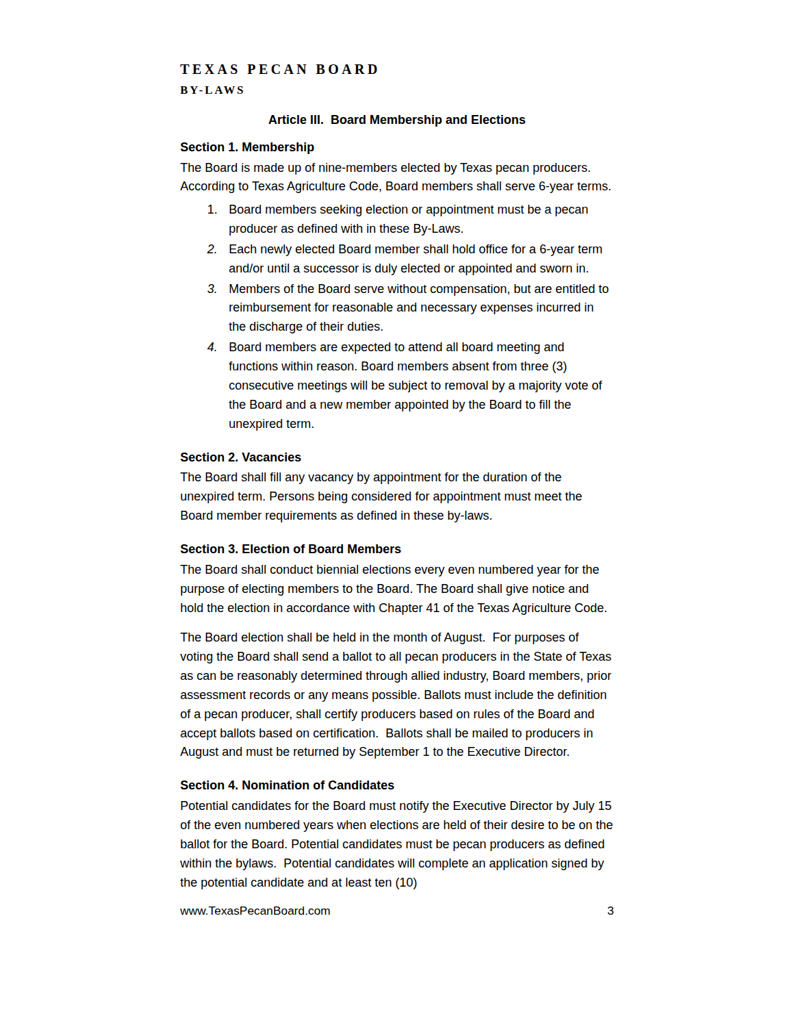Texas Pecan Board
By-Laws
Article III. Board Membership and Elections
Section 1. Membership
The Board is made up of nine-members elected by Texas pecan producers. According to Texas Agriculture Code, Board members shall serve 6-year terms.
Board members seeking election or appointment must be a pecan producer as defined with in these By-Laws.
Each newly elected Board member shall hold office for a 6-year term and/or until a successor is duly elected or appointed and sworn in.
Members of the Board serve without compensation, but are entitled to reimbursement for reasonable and necessary expenses incurred in the discharge of their duties.
Board members are expected to attend all board meeting and functions within reason. Board members absent from three (3) consecutive meetings will be subject to removal by a majority vote of the Board and a new member appointed by the Board to fill the unexpired term.
Section 2. Vacancies
The Board shall fill any vacancy by appointment for the duration of the unexpired term. Persons being considered for appointment must meet the Board member requirements as defined in these by-laws.
Section 3. Election of Board Members
The Board shall conduct biennial elections every even numbered year for the purpose of electing members to the Board. The Board shall give notice and hold the election in accordance with Chapter 41 of the Texas Agriculture Code.
The Board election shall be held in the month of August. For purposes of voting the Board shall send a ballot to all pecan producers in the State of Texas as can be reasonably determined through allied industry, Board members, prior assessment records or any means possible. Ballots must include the definition of a pecan producer, shall certify producers based on rules of the Board and accept ballots based on certification. Ballots shall be mailed to producers in August and must be returned by September 1 to the Executive Director.
Section 4. Nomination of Candidates
Potential candidates for the Board must notify the Executive Director by July 15 of the even numbered years when elections are held of their desire to be on the ballot for the Board. Potential candidates must be pecan producers as defined within the bylaws. Potential candidates will complete an application signed by the potential candidate and at least ten (10)
www.TexasPecanBoard.com 3